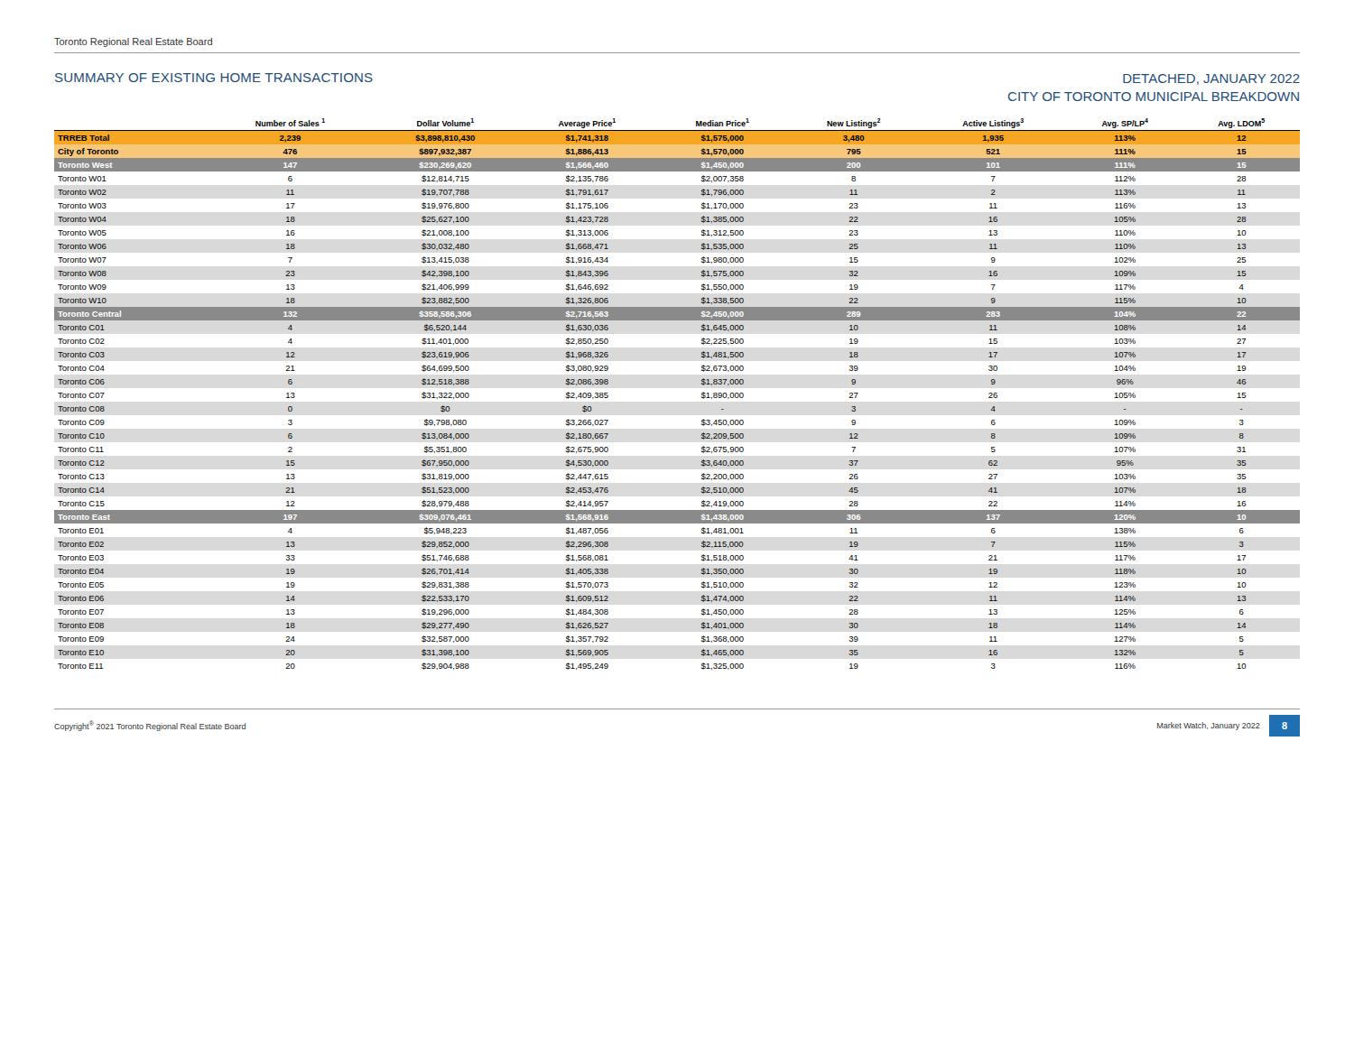Toronto Regional Real Estate Board
SUMMARY OF EXISTING HOME TRANSACTIONS
DETACHED, JANUARY 2022
CITY OF TORONTO MUNICIPAL BREAKDOWN
| | Number of Sales 1 | Dollar Volume 1 | Average Price 1 | Median Price 1 | New Listings 2 | Active Listings 3 | Avg. SP/LP 4 | Avg. LDOM 5 |
| --- | --- | --- | --- | --- | --- | --- | --- | --- |
| TRREB Total | 2,239 | $3,898,810,430 | $1,741,318 | $1,575,000 | 3,480 | 1,935 | 113% | 12 |
| City of Toronto | 476 | $897,932,387 | $1,886,413 | $1,570,000 | 795 | 521 | 111% | 15 |
| Toronto West | 147 | $230,269,620 | $1,566,460 | $1,450,000 | 200 | 101 | 111% | 15 |
| Toronto W01 | 6 | $12,814,715 | $2,135,786 | $2,007,358 | 8 | 7 | 112% | 28 |
| Toronto W02 | 11 | $19,707,788 | $1,791,617 | $1,796,000 | 11 | 2 | 113% | 11 |
| Toronto W03 | 17 | $19,976,800 | $1,175,106 | $1,170,000 | 23 | 11 | 116% | 13 |
| Toronto W04 | 18 | $25,627,100 | $1,423,728 | $1,385,000 | 22 | 16 | 105% | 28 |
| Toronto W05 | 16 | $21,008,100 | $1,313,006 | $1,312,500 | 23 | 13 | 110% | 10 |
| Toronto W06 | 18 | $30,032,480 | $1,668,471 | $1,535,000 | 25 | 11 | 110% | 13 |
| Toronto W07 | 7 | $13,415,038 | $1,916,434 | $1,980,000 | 15 | 9 | 102% | 25 |
| Toronto W08 | 23 | $42,398,100 | $1,843,396 | $1,575,000 | 32 | 16 | 109% | 15 |
| Toronto W09 | 13 | $21,406,999 | $1,646,692 | $1,550,000 | 19 | 7 | 117% | 4 |
| Toronto W10 | 18 | $23,882,500 | $1,326,806 | $1,338,500 | 22 | 9 | 115% | 10 |
| Toronto Central | 132 | $358,586,306 | $2,716,563 | $2,450,000 | 289 | 283 | 104% | 22 |
| Toronto C01 | 4 | $6,520,144 | $1,630,036 | $1,645,000 | 10 | 11 | 108% | 14 |
| Toronto C02 | 4 | $11,401,000 | $2,850,250 | $2,225,500 | 19 | 15 | 103% | 27 |
| Toronto C03 | 12 | $23,619,906 | $1,968,326 | $1,481,500 | 18 | 17 | 107% | 17 |
| Toronto C04 | 21 | $64,699,500 | $3,080,929 | $2,673,000 | 39 | 30 | 104% | 19 |
| Toronto C06 | 6 | $12,518,388 | $2,086,398 | $1,837,000 | 9 | 9 | 96% | 46 |
| Toronto C07 | 13 | $31,322,000 | $2,409,385 | $1,890,000 | 27 | 26 | 105% | 15 |
| Toronto C08 | 0 | $0 | $0 | - | 3 | 4 | - | - |
| Toronto C09 | 3 | $9,798,080 | $3,266,027 | $3,450,000 | 9 | 6 | 109% | 3 |
| Toronto C10 | 6 | $13,084,000 | $2,180,667 | $2,209,500 | 12 | 8 | 109% | 8 |
| Toronto C11 | 2 | $5,351,800 | $2,675,900 | $2,675,900 | 7 | 5 | 107% | 31 |
| Toronto C12 | 15 | $67,950,000 | $4,530,000 | $3,640,000 | 37 | 62 | 95% | 35 |
| Toronto C13 | 13 | $31,819,000 | $2,447,615 | $2,200,000 | 26 | 27 | 103% | 35 |
| Toronto C14 | 21 | $51,523,000 | $2,453,476 | $2,510,000 | 45 | 41 | 107% | 18 |
| Toronto C15 | 12 | $28,979,488 | $2,414,957 | $2,419,000 | 28 | 22 | 114% | 16 |
| Toronto East | 197 | $309,076,461 | $1,568,916 | $1,438,000 | 306 | 137 | 120% | 10 |
| Toronto E01 | 4 | $5,948,223 | $1,487,056 | $1,481,001 | 11 | 6 | 138% | 6 |
| Toronto E02 | 13 | $29,852,000 | $2,296,308 | $2,115,000 | 19 | 7 | 115% | 3 |
| Toronto E03 | 33 | $51,746,688 | $1,568,081 | $1,518,000 | 41 | 21 | 117% | 17 |
| Toronto E04 | 19 | $26,701,414 | $1,405,338 | $1,350,000 | 30 | 19 | 118% | 10 |
| Toronto E05 | 19 | $29,831,388 | $1,570,073 | $1,510,000 | 32 | 12 | 123% | 10 |
| Toronto E06 | 14 | $22,533,170 | $1,609,512 | $1,474,000 | 22 | 11 | 114% | 13 |
| Toronto E07 | 13 | $19,296,000 | $1,484,308 | $1,450,000 | 28 | 13 | 125% | 6 |
| Toronto E08 | 18 | $29,277,490 | $1,626,527 | $1,401,000 | 30 | 18 | 114% | 14 |
| Toronto E09 | 24 | $32,587,000 | $1,357,792 | $1,368,000 | 39 | 11 | 127% | 5 |
| Toronto E10 | 20 | $31,398,100 | $1,569,905 | $1,465,000 | 35 | 16 | 132% | 5 |
| Toronto E11 | 20 | $29,904,988 | $1,495,249 | $1,325,000 | 19 | 3 | 116% | 10 |
Copyright® 2021 Toronto Regional Real Estate Board
Market Watch, January 2022 8